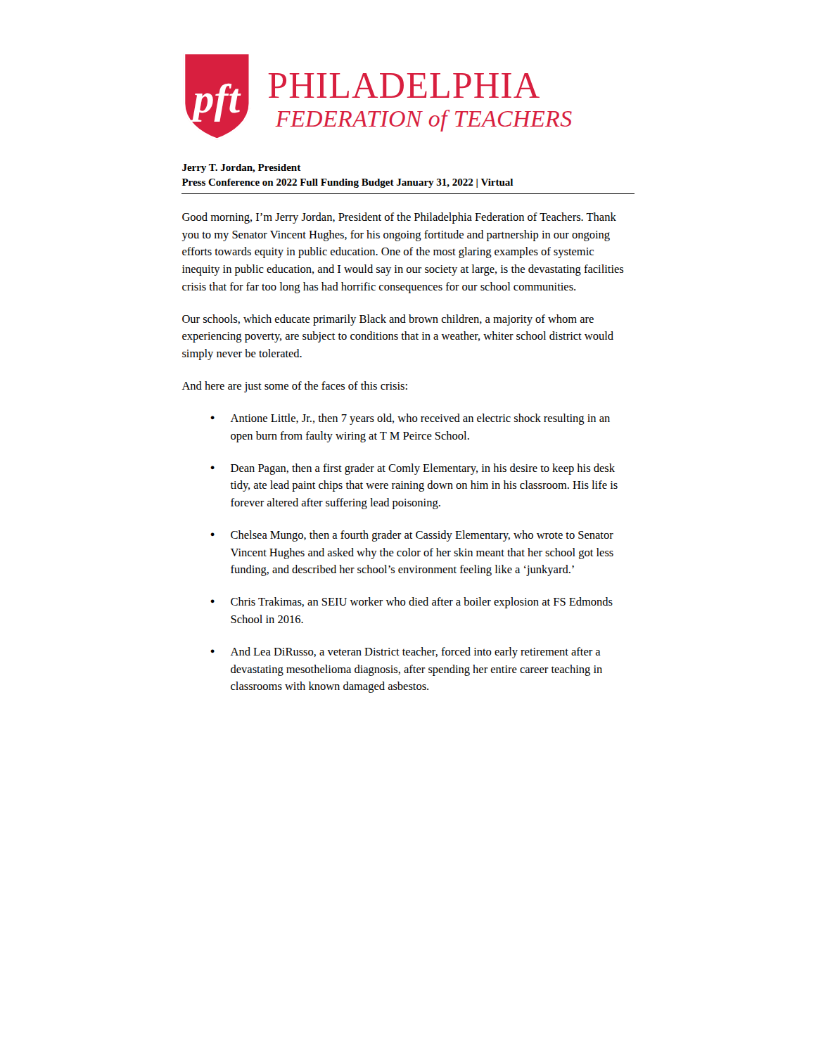PFT shield pft
PHILADELPHIA
FEDERATION of TEACHERS
Jerry T. Jordan, President
Press Conference on 2022 Full Funding Budget January 31, 2022 | Virtual
Good morning, I’m Jerry Jordan, President of the Philadelphia Federation of Teachers. Thank you to my Senator Vincent Hughes, for his ongoing fortitude and partnership in our ongoing efforts towards equity in public education. One of the most glaring examples of systemic inequity in public education, and I would say in our society at large, is the devastating facilities crisis that for far too long has had horrific consequences for our school communities.
Our schools, which educate primarily Black and brown children, a majority of whom are experiencing poverty, are subject to conditions that in a weather, whiter school district would simply never be tolerated.
And here are just some of the faces of this crisis:
Antione Little, Jr., then 7 years old, who received an electric shock resulting in an open burn from faulty wiring at T M Peirce School.
Dean Pagan, then a first grader at Comly Elementary, in his desire to keep his desk tidy, ate lead paint chips that were raining down on him in his classroom. His life is forever altered after suffering lead poisoning.
Chelsea Mungo, then a fourth grader at Cassidy Elementary, who wrote to Senator Vincent Hughes and asked why the color of her skin meant that her school got less funding, and described her school’s environment feeling like a ‘junkyard.’
Chris Trakimas, an SEIU worker who died after a boiler explosion at FS Edmonds School in 2016.
And Lea DiRusso, a veteran District teacher, forced into early retirement after a devastating mesothelioma diagnosis, after spending her entire career teaching in classrooms with known damaged asbestos.